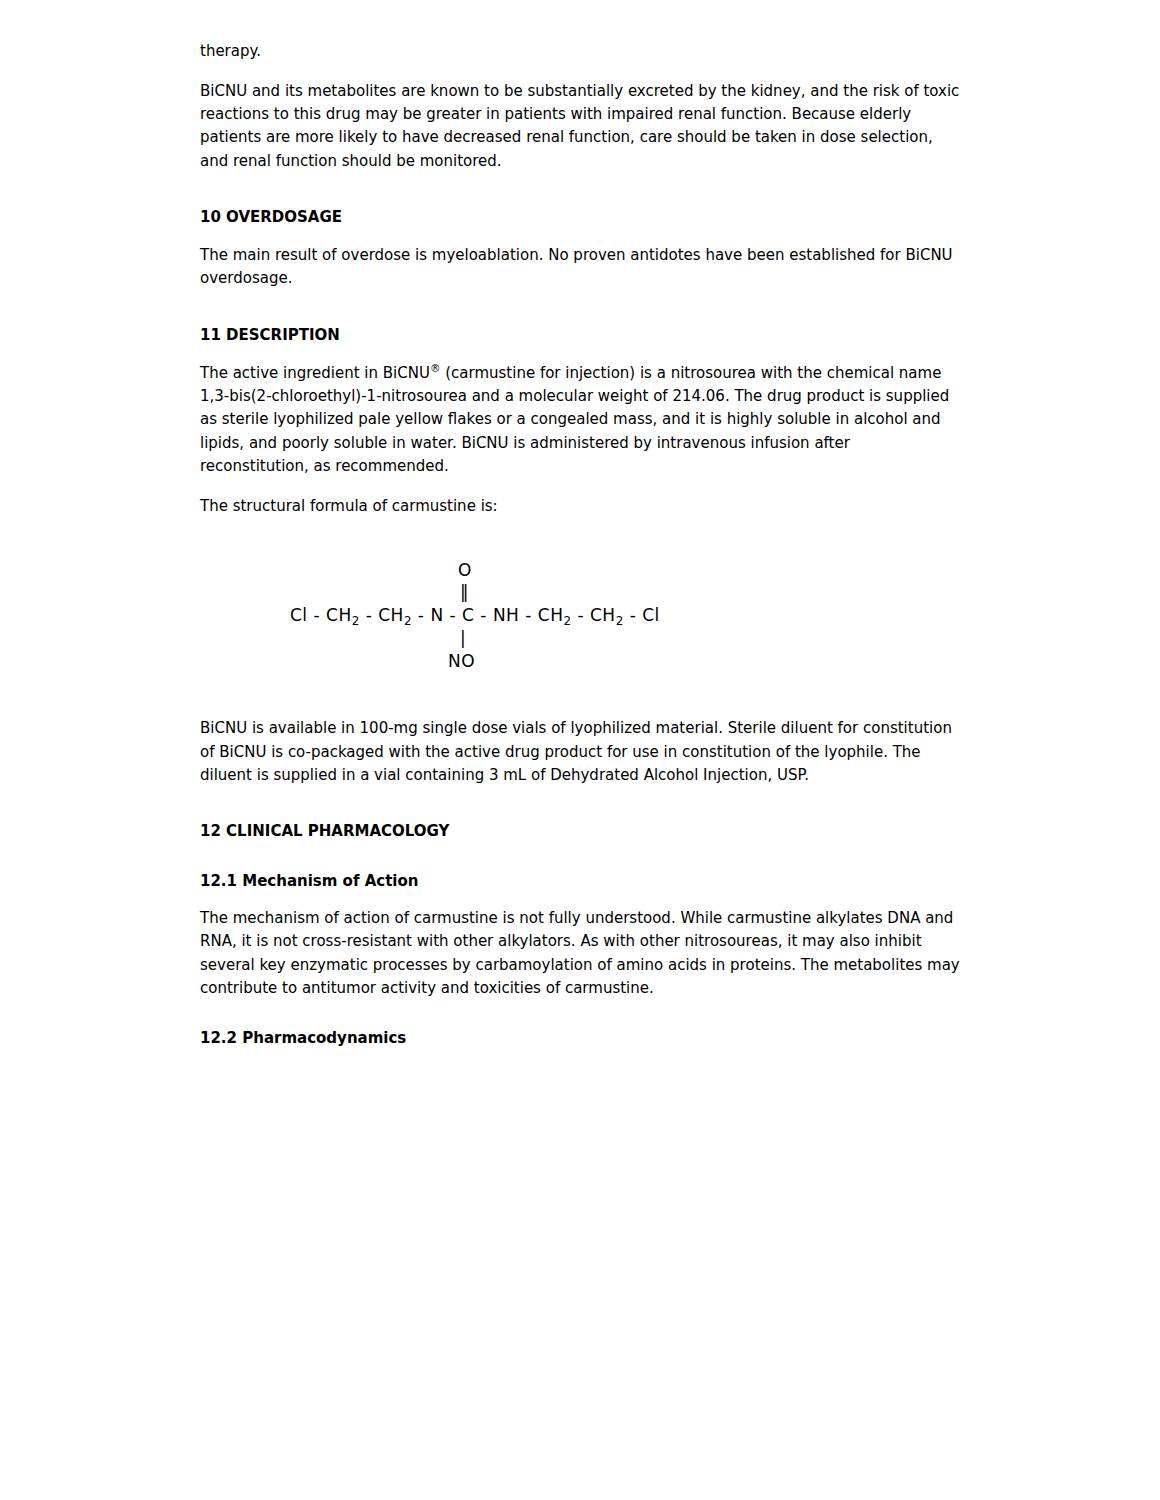therapy.
BiCNU and its metabolites are known to be substantially excreted by the kidney, and the risk of toxic reactions to this drug may be greater in patients with impaired renal function. Because elderly patients are more likely to have decreased renal function, care should be taken in dose selection, and renal function should be monitored.
10 OVERDOSAGE
The main result of overdose is myeloablation. No proven antidotes have been established for BiCNU overdosage.
11 DESCRIPTION
The active ingredient in BiCNU® (carmustine for injection) is a nitrosourea with the chemical name 1,3-bis(2-chloroethyl)-1-nitrosourea and a molecular weight of 214.06. The drug product is supplied as sterile lyophilized pale yellow flakes or a congealed mass, and it is highly soluble in alcohol and lipids, and poorly soluble in water. BiCNU is administered by intravenous infusion after reconstitution, as recommended.
The structural formula of carmustine is:
O
‖
Cl - CH2 - CH2 - N - C - NH - CH2 - CH2 - Cl
|
NO
BiCNU is available in 100-mg single dose vials of lyophilized material. Sterile diluent for constitution of BiCNU is co-packaged with the active drug product for use in constitution of the lyophile. The diluent is supplied in a vial containing 3 mL of Dehydrated Alcohol Injection, USP.
12 CLINICAL PHARMACOLOGY
12.1 Mechanism of Action
The mechanism of action of carmustine is not fully understood. While carmustine alkylates DNA and RNA, it is not cross-resistant with other alkylators. As with other nitrosoureas, it may also inhibit several key enzymatic processes by carbamoylation of amino acids in proteins. The metabolites may contribute to antitumor activity and toxicities of carmustine.
12.2 Pharmacodynamics